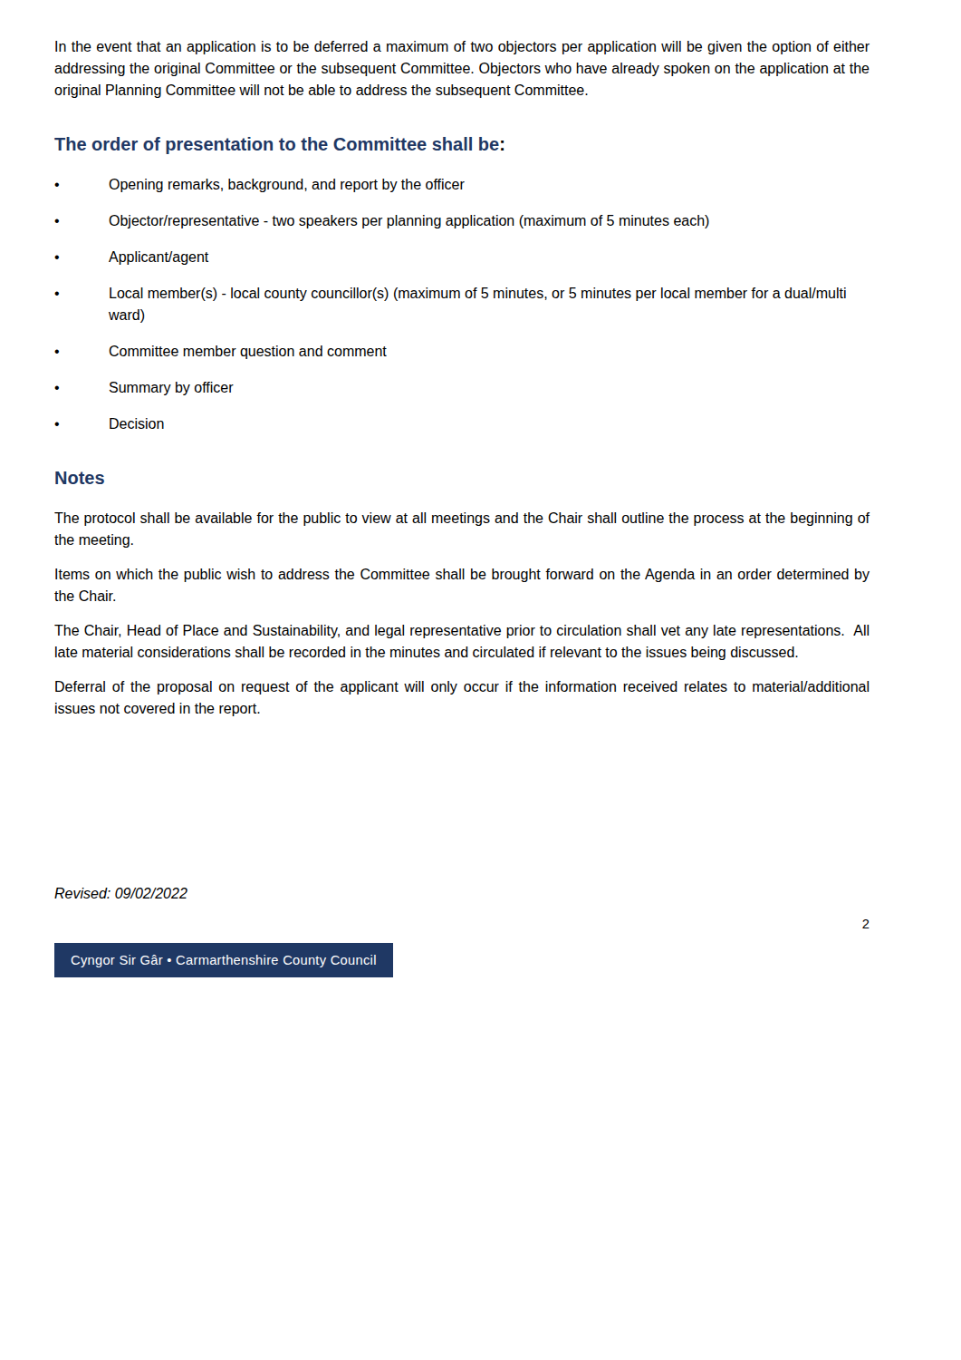In the event that an application is to be deferred a maximum of two objectors per application will be given the option of either addressing the original Committee or the subsequent Committee. Objectors who have already spoken on the application at the original Planning Committee will not be able to address the subsequent Committee.
The order of presentation to the Committee shall be:
Opening remarks, background, and report by the officer
Objector/representative - two speakers per planning application (maximum of 5 minutes each)
Applicant/agent
Local member(s) - local county councillor(s) (maximum of 5 minutes, or 5 minutes per local member for a dual/multi ward)
Committee member question and comment
Summary by officer
Decision
Notes
The protocol shall be available for the public to view at all meetings and the Chair shall outline the process at the beginning of the meeting.
Items on which the public wish to address the Committee shall be brought forward on the Agenda in an order determined by the Chair.
The Chair, Head of Place and Sustainability, and legal representative prior to circulation shall vet any late representations. All late material considerations shall be recorded in the minutes and circulated if relevant to the issues being discussed.
Deferral of the proposal on request of the applicant will only occur if the information received relates to material/additional issues not covered in the report.
Revised: 09/02/2022
2
Cyngor Sir Gâr • Carmarthenshire County Council